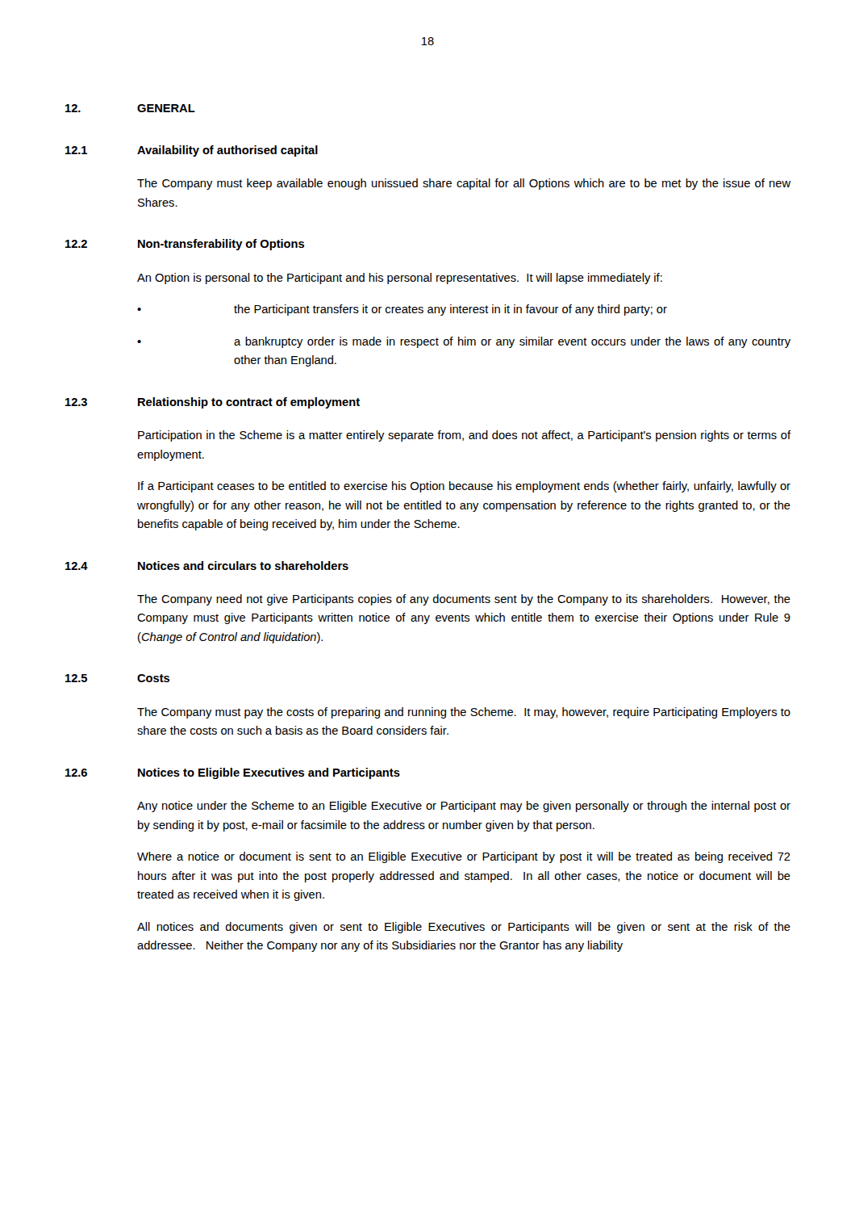18
12.
GENERAL
12.1
Availability of authorised capital
The Company must keep available enough unissued share capital for all Options which are to be met by the issue of new Shares.
12.2
Non-transferability of Options
An Option is personal to the Participant and his personal representatives. It will lapse immediately if:
the Participant transfers it or creates any interest in it in favour of any third party; or
a bankruptcy order is made in respect of him or any similar event occurs under the laws of any country other than England.
12.3
Relationship to contract of employment
Participation in the Scheme is a matter entirely separate from, and does not affect, a Participant's pension rights or terms of employment.
If a Participant ceases to be entitled to exercise his Option because his employment ends (whether fairly, unfairly, lawfully or wrongfully) or for any other reason, he will not be entitled to any compensation by reference to the rights granted to, or the benefits capable of being received by, him under the Scheme.
12.4
Notices and circulars to shareholders
The Company need not give Participants copies of any documents sent by the Company to its shareholders. However, the Company must give Participants written notice of any events which entitle them to exercise their Options under Rule 9 (Change of Control and liquidation).
12.5
Costs
The Company must pay the costs of preparing and running the Scheme. It may, however, require Participating Employers to share the costs on such a basis as the Board considers fair.
12.6
Notices to Eligible Executives and Participants
Any notice under the Scheme to an Eligible Executive or Participant may be given personally or through the internal post or by sending it by post, e-mail or facsimile to the address or number given by that person.
Where a notice or document is sent to an Eligible Executive or Participant by post it will be treated as being received 72 hours after it was put into the post properly addressed and stamped. In all other cases, the notice or document will be treated as received when it is given.
All notices and documents given or sent to Eligible Executives or Participants will be given or sent at the risk of the addressee. Neither the Company nor any of its Subsidiaries nor the Grantor has any liability